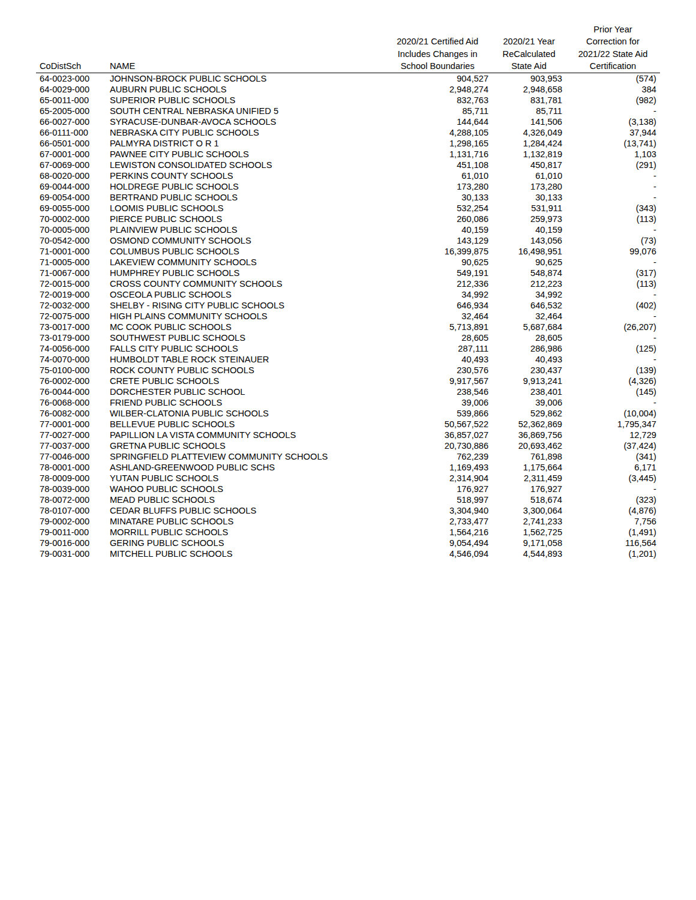| | | | | Prior Year |
| --- | --- | --- | --- | --- |
| | | 2020/21 Certified Aid | 2020/21 Year | Correction for |
| | | Includes Changes in | ReCalculated | 2021/22 State Aid |
| CoDistSch | NAME | School Boundaries | State Aid | Certification |
| 64-0023-000 | JOHNSON-BROCK PUBLIC SCHOOLS | 904,527 | 903,953 | (574) |
| 64-0029-000 | AUBURN PUBLIC SCHOOLS | 2,948,274 | 2,948,658 | 384 |
| 65-0011-000 | SUPERIOR PUBLIC SCHOOLS | 832,763 | 831,781 | (982) |
| 65-2005-000 | SOUTH CENTRAL NEBRASKA UNIFIED 5 | 85,711 | 85,711 | - |
| 66-0027-000 | SYRACUSE-DUNBAR-AVOCA SCHOOLS | 144,644 | 141,506 | (3,138) |
| 66-0111-000 | NEBRASKA CITY PUBLIC SCHOOLS | 4,288,105 | 4,326,049 | 37,944 |
| 66-0501-000 | PALMYRA DISTRICT O R 1 | 1,298,165 | 1,284,424 | (13,741) |
| 67-0001-000 | PAWNEE CITY PUBLIC SCHOOLS | 1,131,716 | 1,132,819 | 1,103 |
| 67-0069-000 | LEWISTON CONSOLIDATED SCHOOLS | 451,108 | 450,817 | (291) |
| 68-0020-000 | PERKINS COUNTY SCHOOLS | 61,010 | 61,010 | - |
| 69-0044-000 | HOLDREGE PUBLIC SCHOOLS | 173,280 | 173,280 | - |
| 69-0054-000 | BERTRAND PUBLIC SCHOOLS | 30,133 | 30,133 | - |
| 69-0055-000 | LOOMIS PUBLIC SCHOOLS | 532,254 | 531,911 | (343) |
| 70-0002-000 | PIERCE PUBLIC SCHOOLS | 260,086 | 259,973 | (113) |
| 70-0005-000 | PLAINVIEW PUBLIC SCHOOLS | 40,159 | 40,159 | - |
| 70-0542-000 | OSMOND COMMUNITY SCHOOLS | 143,129 | 143,056 | (73) |
| 71-0001-000 | COLUMBUS PUBLIC SCHOOLS | 16,399,875 | 16,498,951 | 99,076 |
| 71-0005-000 | LAKEVIEW COMMUNITY SCHOOLS | 90,625 | 90,625 | - |
| 71-0067-000 | HUMPHREY PUBLIC SCHOOLS | 549,191 | 548,874 | (317) |
| 72-0015-000 | CROSS COUNTY COMMUNITY SCHOOLS | 212,336 | 212,223 | (113) |
| 72-0019-000 | OSCEOLA PUBLIC SCHOOLS | 34,992 | 34,992 | - |
| 72-0032-000 | SHELBY - RISING CITY PUBLIC SCHOOLS | 646,934 | 646,532 | (402) |
| 72-0075-000 | HIGH PLAINS COMMUNITY SCHOOLS | 32,464 | 32,464 | - |
| 73-0017-000 | MC COOK PUBLIC SCHOOLS | 5,713,891 | 5,687,684 | (26,207) |
| 73-0179-000 | SOUTHWEST PUBLIC SCHOOLS | 28,605 | 28,605 | - |
| 74-0056-000 | FALLS CITY PUBLIC SCHOOLS | 287,111 | 286,986 | (125) |
| 74-0070-000 | HUMBOLDT TABLE ROCK STEINAUER | 40,493 | 40,493 | - |
| 75-0100-000 | ROCK COUNTY PUBLIC SCHOOLS | 230,576 | 230,437 | (139) |
| 76-0002-000 | CRETE PUBLIC SCHOOLS | 9,917,567 | 9,913,241 | (4,326) |
| 76-0044-000 | DORCHESTER PUBLIC SCHOOL | 238,546 | 238,401 | (145) |
| 76-0068-000 | FRIEND PUBLIC SCHOOLS | 39,006 | 39,006 | - |
| 76-0082-000 | WILBER-CLATONIA PUBLIC SCHOOLS | 539,866 | 529,862 | (10,004) |
| 77-0001-000 | BELLEVUE PUBLIC SCHOOLS | 50,567,522 | 52,362,869 | 1,795,347 |
| 77-0027-000 | PAPILLION LA VISTA COMMUNITY SCHOOLS | 36,857,027 | 36,869,756 | 12,729 |
| 77-0037-000 | GRETNA PUBLIC SCHOOLS | 20,730,886 | 20,693,462 | (37,424) |
| 77-0046-000 | SPRINGFIELD PLATTEVIEW COMMUNITY SCHOOLS | 762,239 | 761,898 | (341) |
| 78-0001-000 | ASHLAND-GREENWOOD PUBLIC SCHS | 1,169,493 | 1,175,664 | 6,171 |
| 78-0009-000 | YUTAN PUBLIC SCHOOLS | 2,314,904 | 2,311,459 | (3,445) |
| 78-0039-000 | WAHOO PUBLIC SCHOOLS | 176,927 | 176,927 | - |
| 78-0072-000 | MEAD PUBLIC SCHOOLS | 518,997 | 518,674 | (323) |
| 78-0107-000 | CEDAR BLUFFS PUBLIC SCHOOLS | 3,304,940 | 3,300,064 | (4,876) |
| 79-0002-000 | MINATARE PUBLIC SCHOOLS | 2,733,477 | 2,741,233 | 7,756 |
| 79-0011-000 | MORRILL PUBLIC SCHOOLS | 1,564,216 | 1,562,725 | (1,491) |
| 79-0016-000 | GERING PUBLIC SCHOOLS | 9,054,494 | 9,171,058 | 116,564 |
| 79-0031-000 | MITCHELL PUBLIC SCHOOLS | 4,546,094 | 4,544,893 | (1,201) |